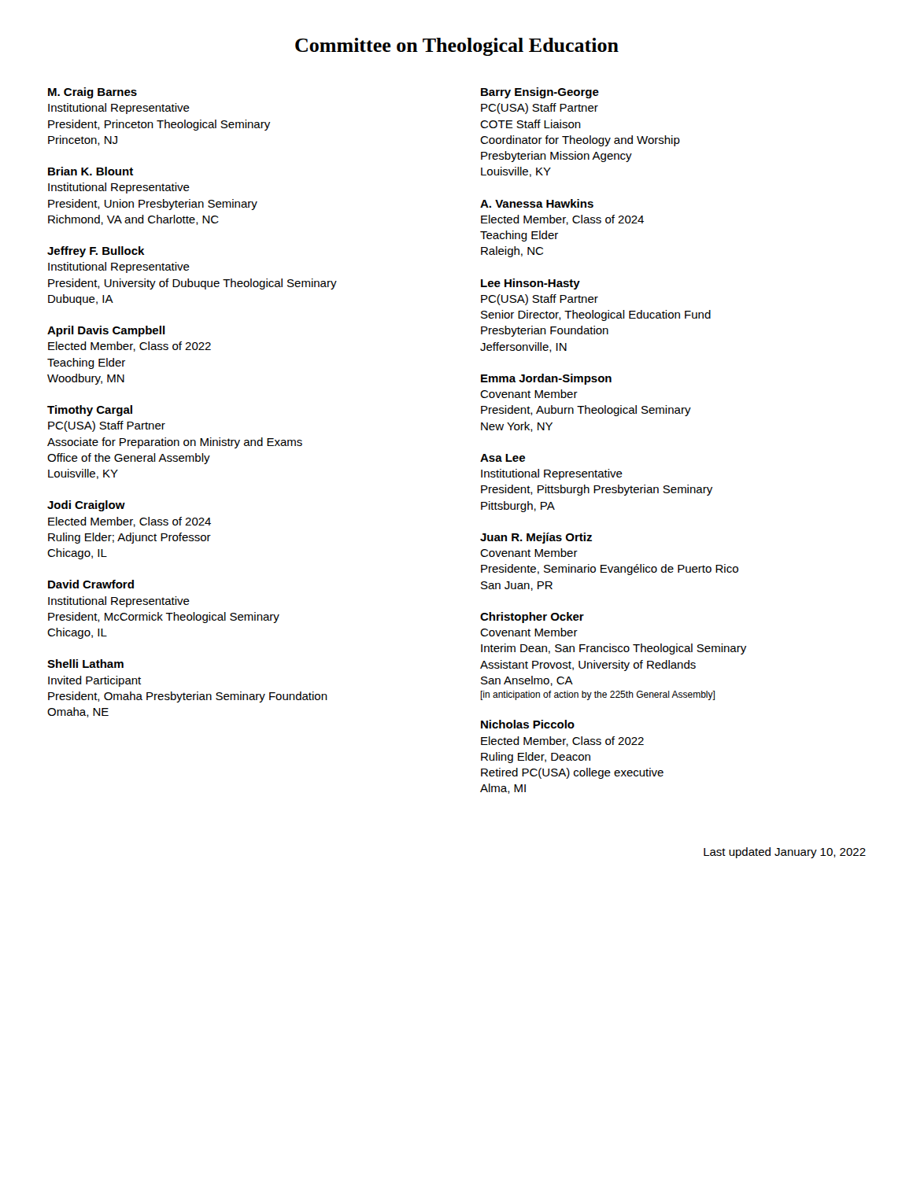Committee on Theological Education
M. Craig Barnes
Institutional Representative
President, Princeton Theological Seminary
Princeton, NJ
Brian K. Blount
Institutional Representative
President, Union Presbyterian Seminary
Richmond, VA and Charlotte, NC
Jeffrey F. Bullock
Institutional Representative
President, University of Dubuque Theological Seminary
Dubuque, IA
April Davis Campbell
Elected Member, Class of 2022
Teaching Elder
Woodbury, MN
Timothy Cargal
PC(USA) Staff Partner
Associate for Preparation on Ministry and Exams
Office of the General Assembly
Louisville, KY
Jodi Craiglow
Elected Member, Class of 2024
Ruling Elder; Adjunct Professor
Chicago, IL
David Crawford
Institutional Representative
President, McCormick Theological Seminary
Chicago, IL
Shelli Latham
Invited Participant
President, Omaha Presbyterian Seminary Foundation
Omaha, NE
Barry Ensign-George
PC(USA) Staff Partner
COTE Staff Liaison
Coordinator for Theology and Worship
Presbyterian Mission Agency
Louisville, KY
A. Vanessa Hawkins
Elected Member, Class of 2024
Teaching Elder
Raleigh, NC
Lee Hinson-Hasty
PC(USA) Staff Partner
Senior Director, Theological Education Fund
Presbyterian Foundation
Jeffersonville, IN
Emma Jordan-Simpson
Covenant Member
President, Auburn Theological Seminary
New York, NY
Asa Lee
Institutional Representative
President, Pittsburgh Presbyterian Seminary
Pittsburgh, PA
Juan R. Mejías Ortiz
Covenant Member
Presidente, Seminario Evangélico de Puerto Rico
San Juan, PR
Christopher Ocker
Covenant Member
Interim Dean, San Francisco Theological Seminary
Assistant Provost, University of Redlands
San Anselmo, CA
[in anticipation of action by the 225th General Assembly]
Nicholas Piccolo
Elected Member, Class of 2022
Ruling Elder, Deacon
Retired PC(USA) college executive
Alma, MI
Last updated January 10, 2022